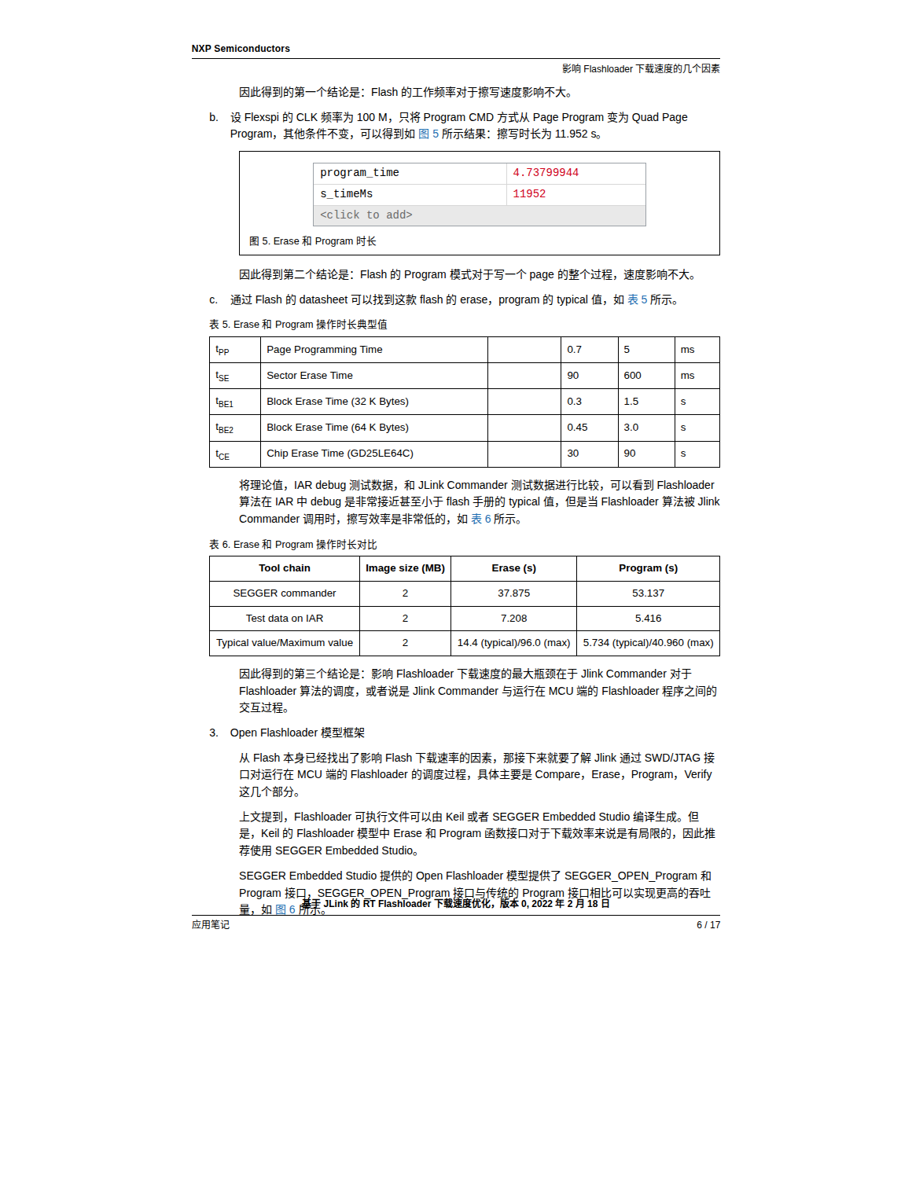NXP Semiconductors
影响 Flashloader 下载速度的几个因素
因此得到的第一个结论是：Flash 的工作频率对于擦写速度影响不大。
b.
设 Flexspi 的 CLK 频率为 100 M，只将 Program CMD 方式从 Page Program 变为 Quad Page Program，其他条件不变，可以得到如 图 5 所示结果：擦写时长为 11.952 s。
| program_time | 4.73799944 |
| s_timeMs | 11952 |
| <click to add> | |
图 5. Erase 和 Program 时长
因此得到第二个结论是：Flash 的 Program 模式对于写一个 page 的整个过程，速度影响不大。
c.
通过 Flash 的 datasheet 可以找到这款 flash 的 erase，program 的 typical 值，如 表 5 所示。
表 5. Erase 和 Program 操作时长典型值
| t PP | Page Programming Time | | 0.7 | 5 | ms |
| t SE | Sector Erase Time | | 90 | 600 | ms |
| t BE1 | Block Erase Time (32 K Bytes) | | 0.3 | 1.5 | s |
| t BE2 | Block Erase Time (64 K Bytes) | | 0.45 | 3.0 | s |
| t CE | Chip Erase Time (GD25LE64C) | | 30 | 90 | s |
将理论值，IAR debug 测试数据，和 JLink Commander 测试数据进行比较，可以看到 Flashloader 算法在 IAR 中 debug 是非常接近甚至小于 flash 手册的 typical 值，但是当 Flashloader 算法被 Jlink Commander 调用时，擦写效率是非常低的，如 表 6 所示。
表 6. Erase 和 Program 操作时长对比
| Tool chain | Image size (MB) | Erase (s) | Program (s) |
| --- | --- | --- | --- |
| SEGGER commander | 2 | 37.875 | 53.137 |
| Test data on IAR | 2 | 7.208 | 5.416 |
| Typical value/Maximum value | 2 | 14.4 (typical)/96.0 (max) | 5.734 (typical)/40.960 (max) |
因此得到的第三个结论是：影响 Flashloader 下载速度的最大瓶颈在于 Jlink Commander 对于 Flashloader 算法的调度，或者说是 Jlink Commander 与运行在 MCU 端的 Flashloader 程序之间的交互过程。
3.
Open Flashloader 模型框架
从 Flash 本身已经找出了影响 Flash 下载速率的因素，那接下来就要了解 Jlink 通过 SWD/JTAG 接口对运行在 MCU 端的 Flashloader 的调度过程，具体主要是 Compare，Erase，Program，Verify 这几个部分。
上文提到，Flashloader 可执行文件可以由 Keil 或者 SEGGER Embedded Studio 编译生成。但是，Keil 的 Flashloader 模型中 Erase 和 Program 函数接口对于下载效率来说是有局限的，因此推荐使用 SEGGER Embedded Studio。
SEGGER Embedded Studio 提供的 Open Flashloader 模型提供了 SEGGER_OPEN_Program 和 Program 接口，SEGGER_OPEN_Program 接口与传统的 Program 接口相比可以实现更高的吞吐量，如 图 6 所示。
基于 JLink 的 RT Flashloader 下载速度优化，版本 0, 2022 年 2 月 18 日
应用笔记
6 / 17